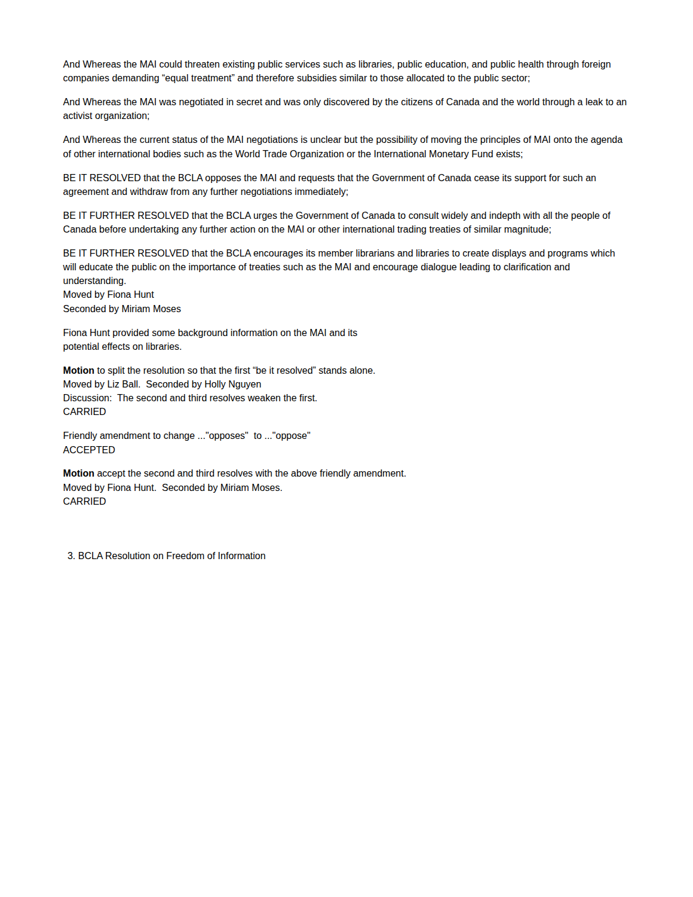And Whereas the MAI could threaten existing public services such as libraries, public education, and public health through foreign companies demanding “equal treatment” and therefore subsidies similar to those allocated to the public sector;
And Whereas the MAI was negotiated in secret and was only discovered by the citizens of Canada and the world through a leak to an activist organization;
And Whereas the current status of the MAI negotiations is unclear but the possibility of moving the principles of MAI onto the agenda of other international bodies such as the World Trade Organization or the International Monetary Fund exists;
BE IT RESOLVED that the BCLA opposes the MAI and requests that the Government of Canada cease its support for such an agreement and withdraw from any further negotiations immediately;
BE IT FURTHER RESOLVED that the BCLA urges the Government of Canada to consult widely and indepth with all the people of Canada before undertaking any further action on the MAI or other international trading treaties of similar magnitude;
BE IT FURTHER RESOLVED that the BCLA encourages its member librarians and libraries to create displays and programs which will educate the public on the importance of treaties such as the MAI and encourage dialogue leading to clarification and understanding.
Moved by Fiona Hunt
Seconded by Miriam Moses
Fiona Hunt provided some background information on the MAI and its
potential effects on libraries.
Motion to split the resolution so that the first “be it resolved” stands alone.
Moved by Liz Ball. Seconded by Holly Nguyen
Discussion: The second and third resolves weaken the first.
CARRIED
Friendly amendment to change ..."opposes" to ..."oppose"
ACCEPTED
Motion accept the second and third resolves with the above friendly amendment.
Moved by Fiona Hunt. Seconded by Miriam Moses.
CARRIED
3. BCLA Resolution on Freedom of Information